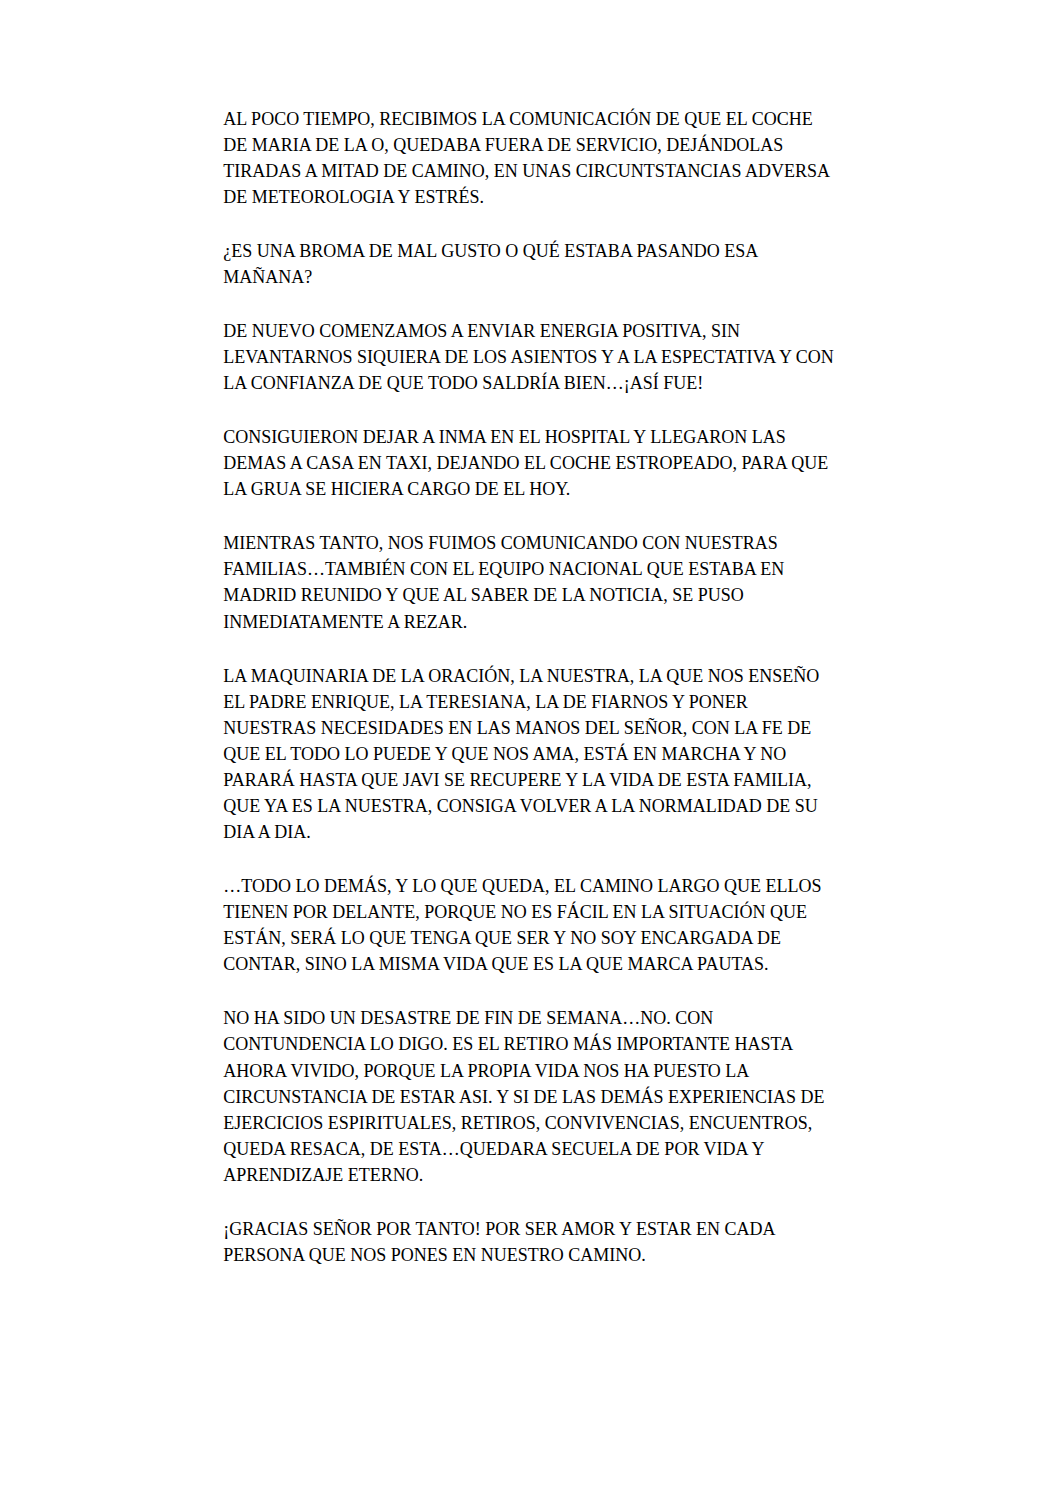Al poco tiempo, recibimos la comunicación de que el coche de Maria de la O, quedaba fuera de servicio, dejándolas tiradas a mitad de camino, en unas circuntstancias adversa de meteorologia y estrés.
¿Es una broma de mal gusto o qué estaba pasando esa mañana?
De nuevo comenzamos a enviar energia positiva, sin levantarnos siquiera de los asientos y a la espectativa y con la confianza de que todo saldría bien…¡así fue!
Consiguieron dejar a Inma en el hospital y llegaron las demas a casa en taxi, dejando el coche estropeado, para que la grua se hiciera cargo de el hoy.
Mientras tanto, nos fuimos comunicando con nuestras familias…también con el equipo nacional que estaba en Madrid reunido y que al saber de la noticia, se puso inmediatamente a rezar.
La maquinaria de la oración, la nuestra, la que nos enseño el padre Enrique, la teresiana, la de fiarnos y poner nuestras necesidades en las manos del Señor, con la fe de que el todo lo puede y que nos ama, está en marcha y no parará hasta que Javi se recupere y la vida de esta familia, que ya es la nuestra, consiga volver a la normalidad de su dia a dia.
…Todo lo demás, y lo que queda, el camino largo que ellos tienen por delante, porque no es fácil en la situación que están, será lo que tenga que ser y no soy encargada de contar, sino la misma vida que es la que marca pautas.
No ha sido un desastre de fin de semana…no. Con contundencia lo digo. Es el retiro más importante hasta ahora vivido, porque la propia vida nos ha puesto la circunstancia de estar asi. Y si de las demás experiencias de ejercicios espirituales, retiros, convivencias, encuentros, queda resaca, de esta…quedara secuela de por vida y aprendizaje eterno.
¡Gracias Señor por tanto! Por ser amor y estar en cada persona que nos pones en nuestro camino.